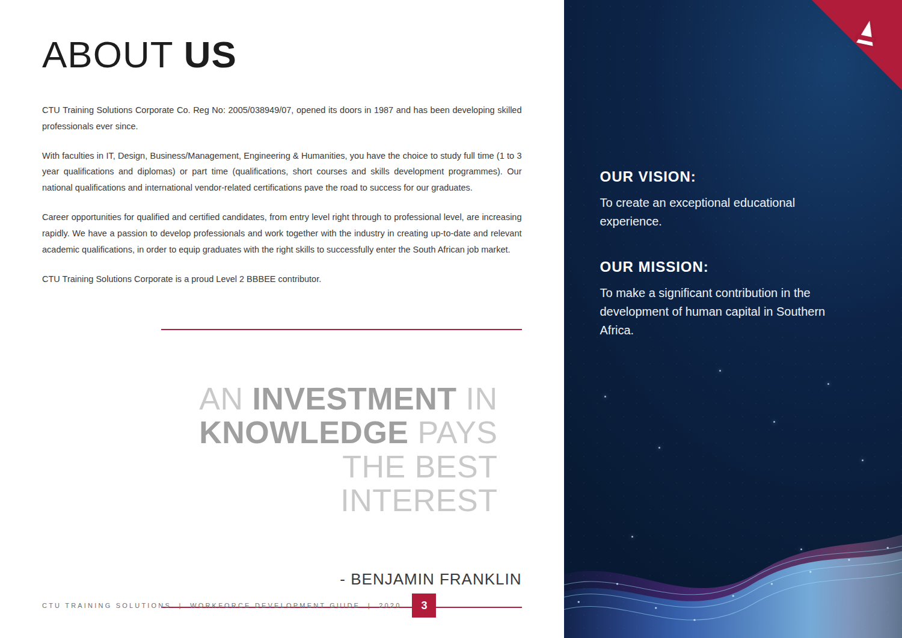About Us
CTU Training Solutions Corporate Co. Reg No: 2005/038949/07, opened its doors in 1987 and has been developing skilled professionals ever since.
With faculties in IT, Design, Business/Management, Engineering & Humanities, you have the choice to study full time (1 to 3 year qualifications and diplomas) or part time (qualifications, short courses and skills development programmes). Our national qualifications and international vendor-related certifications pave the road to success for our graduates.
Career opportunities for qualified and certified candidates, from entry level right through to professional level, are increasing rapidly. We have a passion to develop professionals and work together with the industry in creating up-to-date and relevant academic qualifications, in order to equip graduates with the right skills to successfully enter the South African job market.
CTU Training Solutions Corporate is a proud Level 2 BBBEE contributor.
An Investment in
Knowledge Pays
The Best Interest
- Benjamin Franklin
CTU Training Solutions | Workforce Development Guide | 2020
3
Our Vision:
To create an exceptional educational experience.
Our Mission:
To make a significant contribution in the development of human capital in Southern Africa.